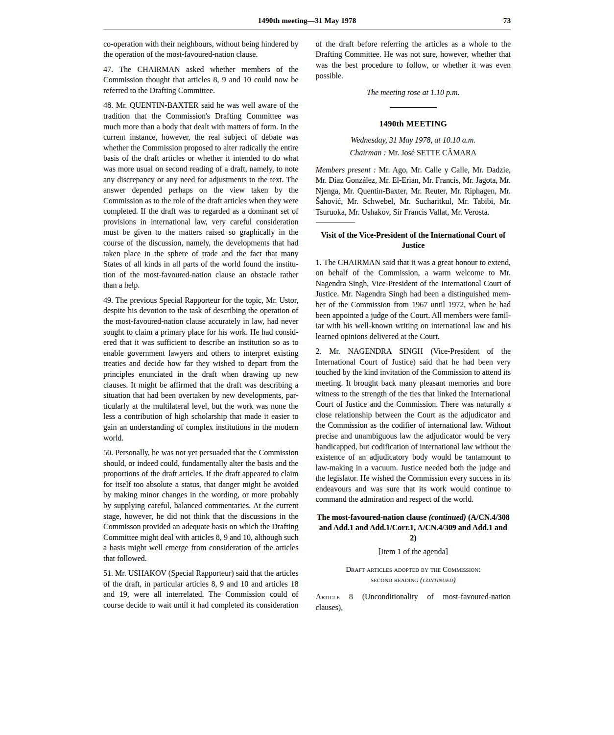1490th meeting—31 May 1978 73
co-operation with their neighbours, without being hindered by the operation of the most-favoured-nation clause.
47. The CHAIRMAN asked whether members of the Commission thought that articles 8, 9 and 10 could now be referred to the Drafting Committee.
48. Mr. QUENTIN-BAXTER said he was well aware of the tradition that the Commission's Drafting Committee was much more than a body that dealt with matters of form. In the current instance, however, the real subject of debate was whether the Commission proposed to alter radically the entire basis of the draft articles or whether it intended to do what was more usual on second reading of a draft, namely, to note any discrepancy or any need for adjustments to the text. The answer depended perhaps on the view taken by the Commission as to the role of the draft articles when they were completed. If the draft was to regarded as a dominant set of provisions in international law, very careful consideration must be given to the matters raised so graphically in the course of the discussion, namely, the developments that had taken place in the sphere of trade and the fact that many States of all kinds in all parts of the world found the institution of the most-favoured-nation clause an obstacle rather than a help.
49. The previous Special Rapporteur for the topic, Mr. Ustor, despite his devotion to the task of describing the operation of the most-favoured-nation clause accurately in law, had never sought to claim a primary place for his work. He had considered that it was sufficient to describe an institution so as to enable government lawyers and others to interpret existing treaties and decide how far they wished to depart from the principles enunciated in the draft when drawing up new clauses. It might be affirmed that the draft was describing a situation that had been overtaken by new developments, particularly at the multilateral level, but the work was none the less a contribution of high scholarship that made it easier to gain an understanding of complex institutions in the modern world.
50. Personally, he was not yet persuaded that the Commission should, or indeed could, fundamentally alter the basis and the proportions of the draft articles. If the draft appeared to claim for itself too absolute a status, that danger might be avoided by making minor changes in the wording, or more probably by supplying careful, balanced commentaries. At the current stage, however, he did not think that the discussions in the Commisson provided an adequate basis on which the Drafting Committee might deal with articles 8, 9 and 10, although such a basis might well emerge from consideration of the articles that followed.
51. Mr. USHAKOV (Special Rapporteur) said that the articles of the draft, in particular articles 8, 9 and 10 and articles 18 and 19, were all interrelated. The Commission could of course decide to wait until it had completed its consideration of the draft before referring the articles as a whole to the Drafting Committee. He was not sure, however, whether that was the best procedure to follow, or whether it was even possible.
The meeting rose at 1.10 p.m.
1490th MEETING
Wednesday, 31 May 1978, at 10.10 a.m.
Chairman : Mr. José SETTE CÂMARA
Members present : Mr. Ago, Mr. Calle y Calle, Mr. Dadzie, Mr. Díaz González, Mr. El-Erian, Mr. Francis, Mr. Jagota, Mr. Njenga, Mr. Quentin-Baxter, Mr. Reuter, Mr. Riphagen, Mr. Šahović, Mr. Schwebel, Mr. Sucharitkul, Mr. Tabibi, Mr. Tsuruoka, Mr. Ushakov, Sir Francis Vallat, Mr. Verosta.
Visit of the Vice-President of the International Court of Justice
1. The CHAIRMAN said that it was a great honour to extend, on behalf of the Commission, a warm welcome to Mr. Nagendra Singh, Vice-President of the International Court of Justice. Mr. Nagendra Singh had been a distinguished member of the Commission from 1967 until 1972, when he had been appointed a judge of the Court. All members were familiar with his well-known writing on international law and his learned opinions delivered at the Court.
2. Mr. NAGENDRA SINGH (Vice-President of the International Court of Justice) said that he had been very touched by the kind invitation of the Commission to attend its meeting. It brought back many pleasant memories and bore witness to the strength of the ties that linked the International Court of Justice and the Commission. There was naturally a close relationship between the Court as the adjudicator and the Commission as the codifier of international law. Without precise and unambiguous law the adjudicator would be very handicapped, but codification of international law without the existence of an adjudicatory body would be tantamount to law-making in a vacuum. Justice needed both the judge and the legislator. He wished the Commission every success in its endeavours and was sure that its work would continue to command the admiration and respect of the world.
The most-favoured-nation clause (continued) (A/CN.4/308 and Add.1 and Add.1/Corr.1, A/CN.4/309 and Add.1 and 2)
[Item 1 of the agenda]
Draft articles adopted by the Commission:
second reading (continued)
Article 8 (Unconditionality of most-favoured-nation clauses),